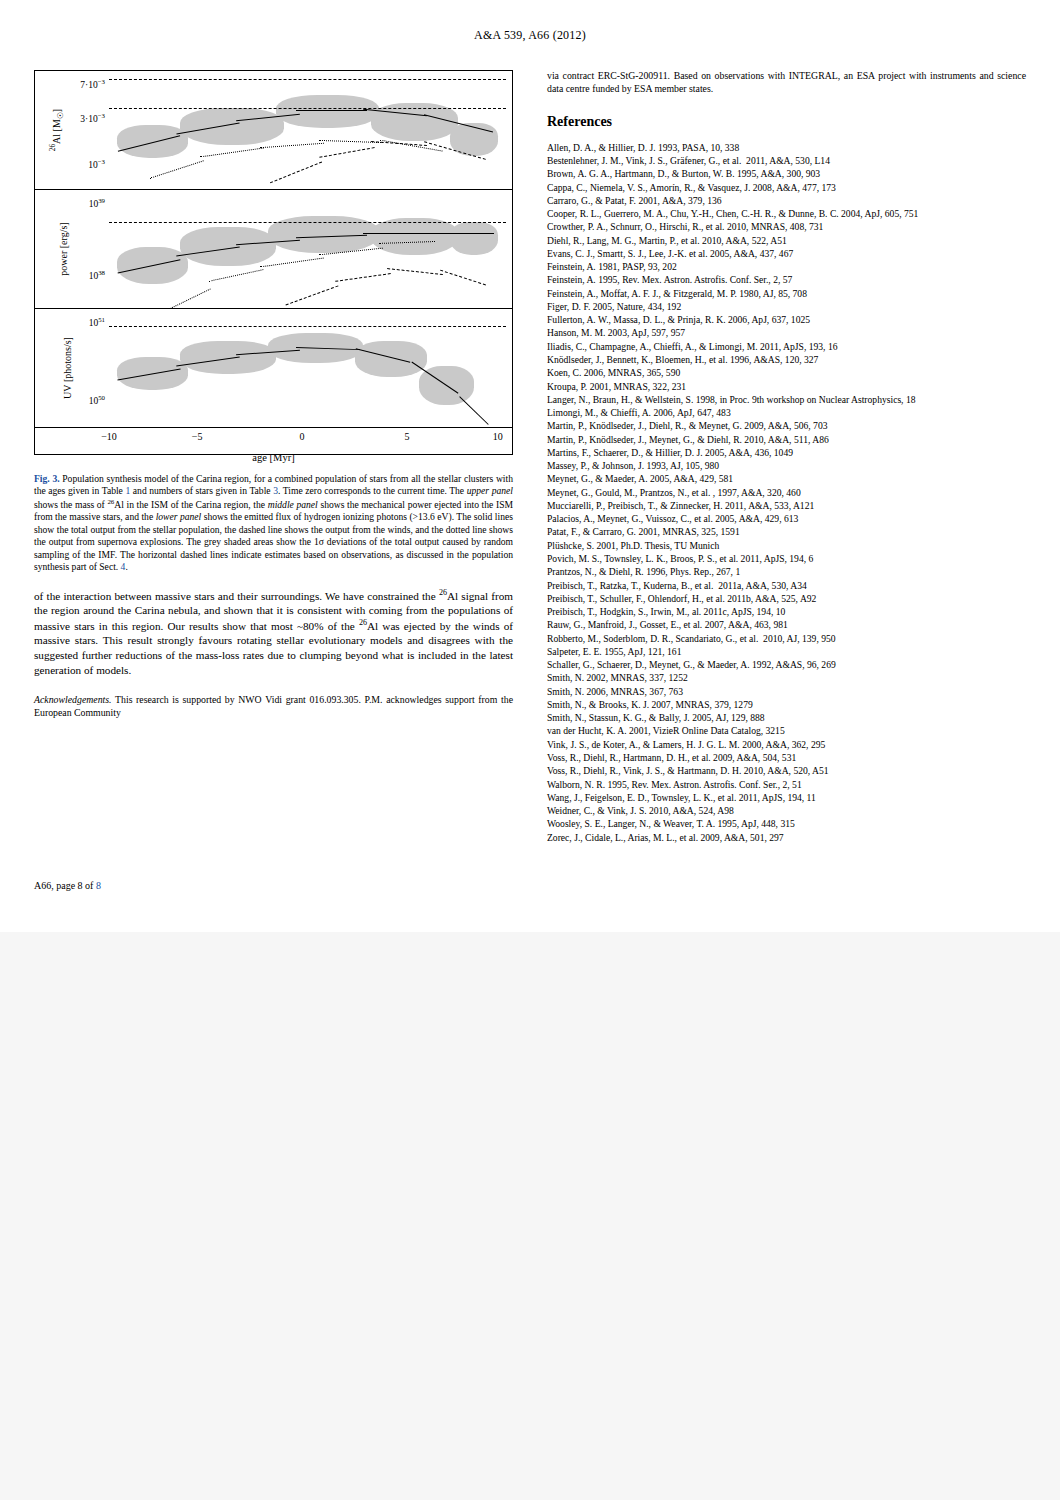A&A 539, A66 (2012)
26Al [M☉]
7·10−3 3·10−3 10−3
power [erg/s]
1039 1038
UV [photons/s]
1051 1050
−10 −5 0 5 10
age [Myr]
Fig. 3. Population synthesis model of the Carina region, for a combined population of stars from all the stellar clusters with the ages given in Table 1 and numbers of stars given in Table 3. Time zero corresponds to the current time. The upper panel shows the mass of 26Al in the ISM of the Carina region, the middle panel shows the mechanical power ejected into the ISM from the massive stars, and the lower panel shows the emitted flux of hydrogen ionizing photons (>13.6 eV). The solid lines show the total output from the stellar population, the dashed line shows the output from the winds, and the dotted line shows the output from supernova explosions. The grey shaded areas show the 1σ deviations of the total output caused by random sampling of the IMF. The horizontal dashed lines indicate estimates based on observations, as discussed in the population synthesis part of Sect. 4.
of the interaction between massive stars and their surroundings. We have constrained the 26Al signal from the region around the Carina nebula, and shown that it is consistent with coming from the populations of massive stars in this region. Our results show that most ~80% of the 26Al was ejected by the winds of massive stars. This result strongly favours rotating stellar evolutionary models and disagrees with the suggested further reductions of the mass-loss rates due to clumping beyond what is included in the latest generation of models.
Acknowledgements. This research is supported by NWO Vidi grant 016.093.305. P.M. acknowledges support from the European Community
via contract ERC-StG-200911. Based on observations with INTEGRAL, an ESA project with instruments and science data centre funded by ESA member states.
References
Allen, D. A., & Hillier, D. J. 1993, PASA, 10, 338
Bestenlehner, J. M., Vink, J. S., Gräfener, G., et al. 2011, A&A, 530, L14
Brown, A. G. A., Hartmann, D., & Burton, W. B. 1995, A&A, 300, 903
Cappa, C., Niemela, V. S., Amorín, R., & Vasquez, J. 2008, A&A, 477, 173
Carraro, G., & Patat, F. 2001, A&A, 379, 136
Cooper, R. L., Guerrero, M. A., Chu, Y.-H., Chen, C.-H. R., & Dunne, B. C. 2004, ApJ, 605, 751
Crowther, P. A., Schnurr, O., Hirschi, R., et al. 2010, MNRAS, 408, 731
Diehl, R., Lang, M. G., Martin, P., et al. 2010, A&A, 522, A51
Evans, C. J., Smartt, S. J., Lee, J.-K. et al. 2005, A&A, 437, 467
Feinstein, A. 1981, PASP, 93, 202
Feinstein, A. 1995, Rev. Mex. Astron. Astrofis. Conf. Ser., 2, 57
Feinstein, A., Moffat, A. F. J., & Fitzgerald, M. P. 1980, AJ, 85, 708
Figer, D. F. 2005, Nature, 434, 192
Fullerton, A. W., Massa, D. L., & Prinja, R. K. 2006, ApJ, 637, 1025
Hanson, M. M. 2003, ApJ, 597, 957
Iliadis, C., Champagne, A., Chieffi, A., & Limongi, M. 2011, ApJS, 193, 16
Knödlseder, J., Bennett, K., Bloemen, H., et al. 1996, A&AS, 120, 327
Koen, C. 2006, MNRAS, 365, 590
Kroupa, P. 2001, MNRAS, 322, 231
Langer, N., Braun, H., & Wellstein, S. 1998, in Proc. 9th workshop on Nuclear Astrophysics, 18
Limongi, M., & Chieffi, A. 2006, ApJ, 647, 483
Martin, P., Knödlseder, J., Diehl, R., & Meynet, G. 2009, A&A, 506, 703
Martin, P., Knödlseder, J., Meynet, G., & Diehl, R. 2010, A&A, 511, A86
Martins, F., Schaerer, D., & Hillier, D. J. 2005, A&A, 436, 1049
Massey, P., & Johnson, J. 1993, AJ, 105, 980
Meynet, G., & Maeder, A. 2005, A&A, 429, 581
Meynet, G., Gould, M., Prantzos, N., et al. , 1997, A&A, 320, 460
Mucciarelli, P., Preibisch, T., & Zinnecker, H. 2011, A&A, 533, A121
Palacios, A., Meynet, G., Vuissoz, C., et al. 2005, A&A, 429, 613
Patat, F., & Carraro, G. 2001, MNRAS, 325, 1591
Plüshcke, S. 2001, Ph.D. Thesis, TU Munich
Povich, M. S., Townsley, L. K., Broos, P. S., et al. 2011, ApJS, 194, 6
Prantzos, N., & Diehl, R. 1996, Phys. Rep., 267, 1
Preibisch, T., Ratzka, T., Kuderna, B., et al. 2011a, A&A, 530, A34
Preibisch, T., Schuller, F., Ohlendorf, H., et al. 2011b, A&A, 525, A92
Preibisch, T., Hodgkin, S., Irwin, M., al. 2011c, ApJS, 194, 10
Rauw, G., Manfroid, J., Gosset, E., et al. 2007, A&A, 463, 981
Robberto, M., Soderblom, D. R., Scandariato, G., et al. 2010, AJ, 139, 950
Salpeter, E. E. 1955, ApJ, 121, 161
Schaller, G., Schaerer, D., Meynet, G., & Maeder, A. 1992, A&AS, 96, 269
Smith, N. 2002, MNRAS, 337, 1252
Smith, N. 2006, MNRAS, 367, 763
Smith, N., & Brooks, K. J. 2007, MNRAS, 379, 1279
Smith, N., Stassun, K. G., & Bally, J. 2005, AJ, 129, 888
van der Hucht, K. A. 2001, VizieR Online Data Catalog, 3215
Vink, J. S., de Koter, A., & Lamers, H. J. G. L. M. 2000, A&A, 362, 295
Voss, R., Diehl, R., Hartmann, D. H., et al. 2009, A&A, 504, 531
Voss, R., Diehl, R., Vink, J. S., & Hartmann, D. H. 2010, A&A, 520, A51
Walborn, N. R. 1995, Rev. Mex. Astron. Astrofis. Conf. Ser., 2, 51
Wang, J., Feigelson, E. D., Townsley, L. K., et al. 2011, ApJS, 194, 11
Weidner, C., & Vink, J. S. 2010, A&A, 524, A98
Woosley, S. E., Langer, N., & Weaver, T. A. 1995, ApJ, 448, 315
Zorec, J., Cidale, L., Arias, M. L., et al. 2009, A&A, 501, 297
A66, page 8 of 8